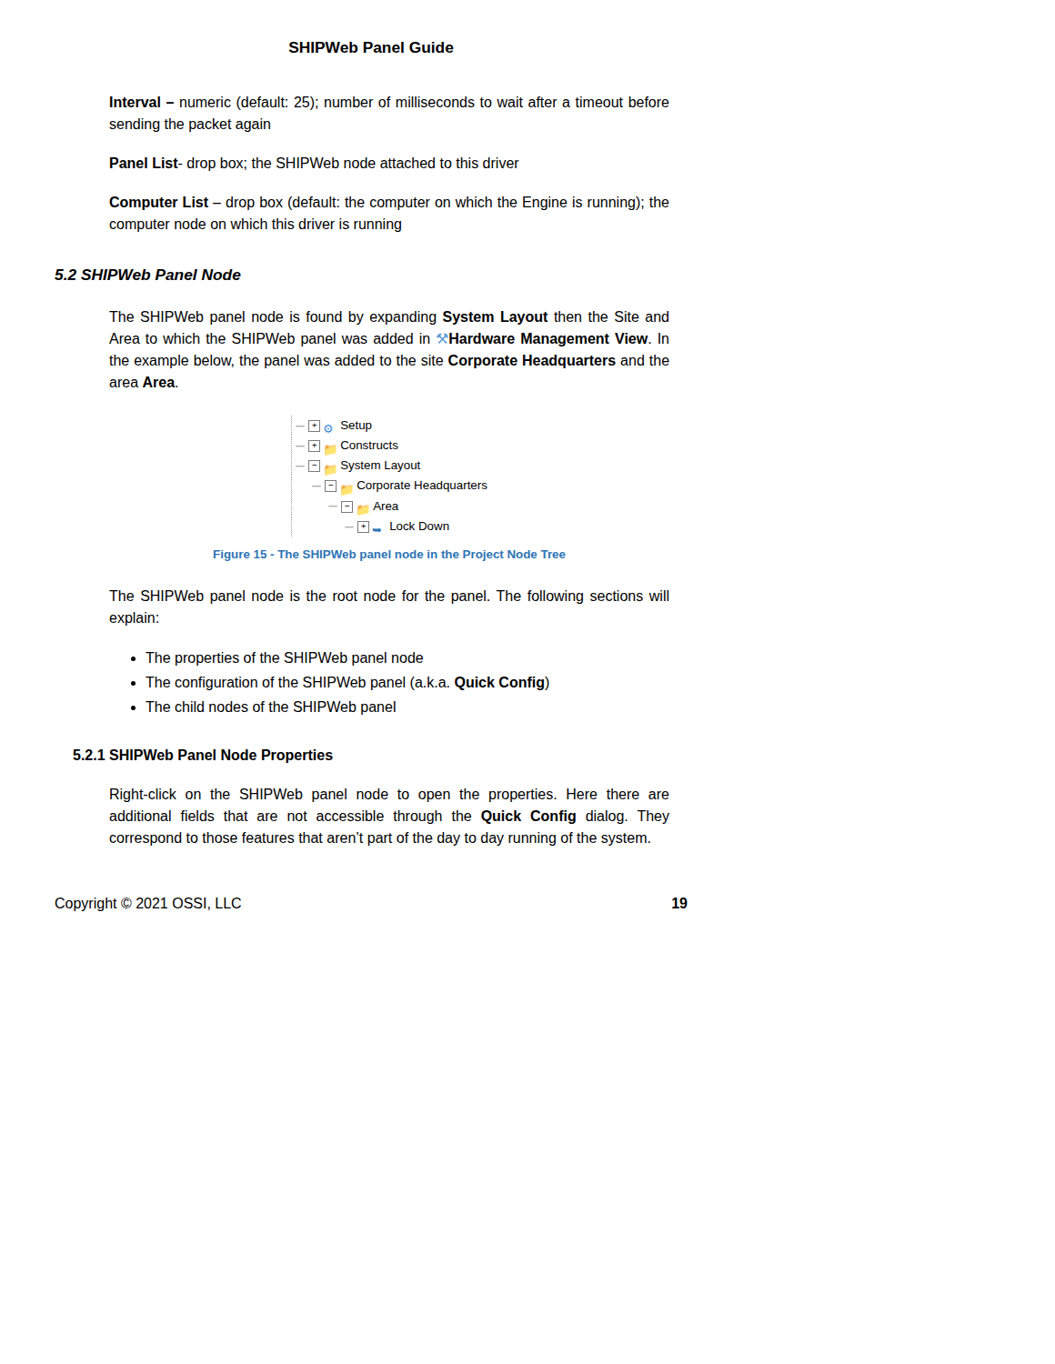SHIPWeb Panel Guide
Interval – numeric (default: 25); number of milliseconds to wait after a timeout before sending the packet again
Panel List- drop box; the SHIPWeb node attached to this driver
Computer List – drop box (default: the computer on which the Engine is running); the computer node on which this driver is running
5.2 SHIPWeb Panel Node
The SHIPWeb panel node is found by expanding System Layout then the Site and Area to which the SHIPWeb panel was added in ⚒Hardware Management View. In the example below, the panel was added to the site Corporate Headquarters and the area Area.
─+⚙Setup
─+📁Constructs
─−📁System Layout
─−📁Corporate Headquarters
─−📁Area
─+➥Lock Down
Figure 15 - The SHIPWeb panel node in the Project Node Tree
The SHIPWeb panel node is the root node for the panel. The following sections will explain:
The properties of the SHIPWeb panel node
The configuration of the SHIPWeb panel (a.k.a. Quick Config)
The child nodes of the SHIPWeb panel
5.2.1 SHIPWeb Panel Node Properties
Right-click on the SHIPWeb panel node to open the properties. Here there are additional fields that are not accessible through the Quick Config dialog. They correspond to those features that aren’t part of the day to day running of the system.
Copyright © 2021 OSSI, LLC 19